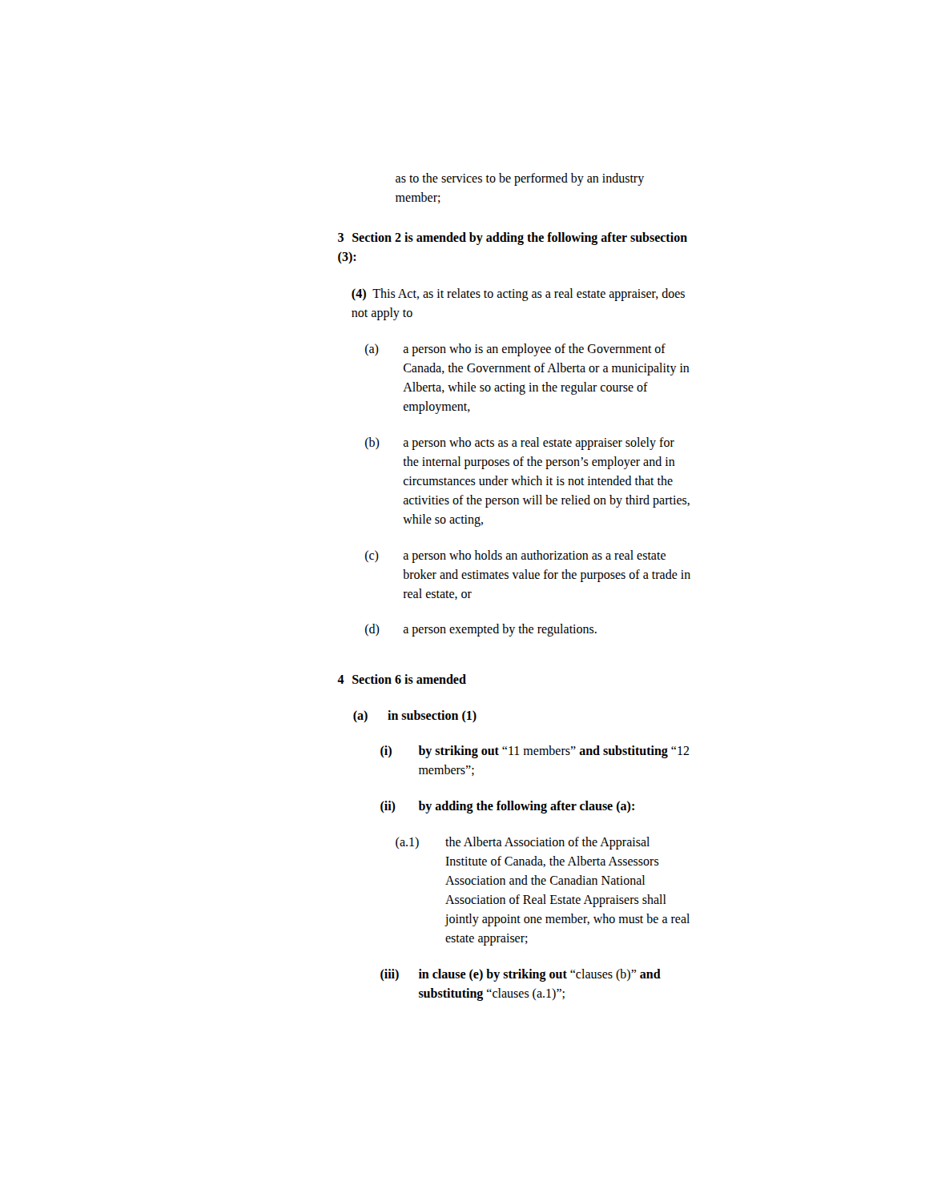as to the services to be performed by an industry member;
3 Section 2 is amended by adding the following after subsection (3):
(4) This Act, as it relates to acting as a real estate appraiser, does not apply to
(a) a person who is an employee of the Government of Canada, the Government of Alberta or a municipality in Alberta, while so acting in the regular course of employment,
(b) a person who acts as a real estate appraiser solely for the internal purposes of the person’s employer and in circumstances under which it is not intended that the activities of the person will be relied on by third parties, while so acting,
(c) a person who holds an authorization as a real estate broker and estimates value for the purposes of a trade in real estate, or
(d) a person exempted by the regulations.
4 Section 6 is amended
(a) in subsection (1)
(i) by striking out “11 members” and substituting “12 members”;
(ii) by adding the following after clause (a):
(a.1) the Alberta Association of the Appraisal Institute of Canada, the Alberta Assessors Association and the Canadian National Association of Real Estate Appraisers shall jointly appoint one member, who must be a real estate appraiser;
(iii) in clause (e) by striking out “clauses (b)” and substituting “clauses (a.1)”;